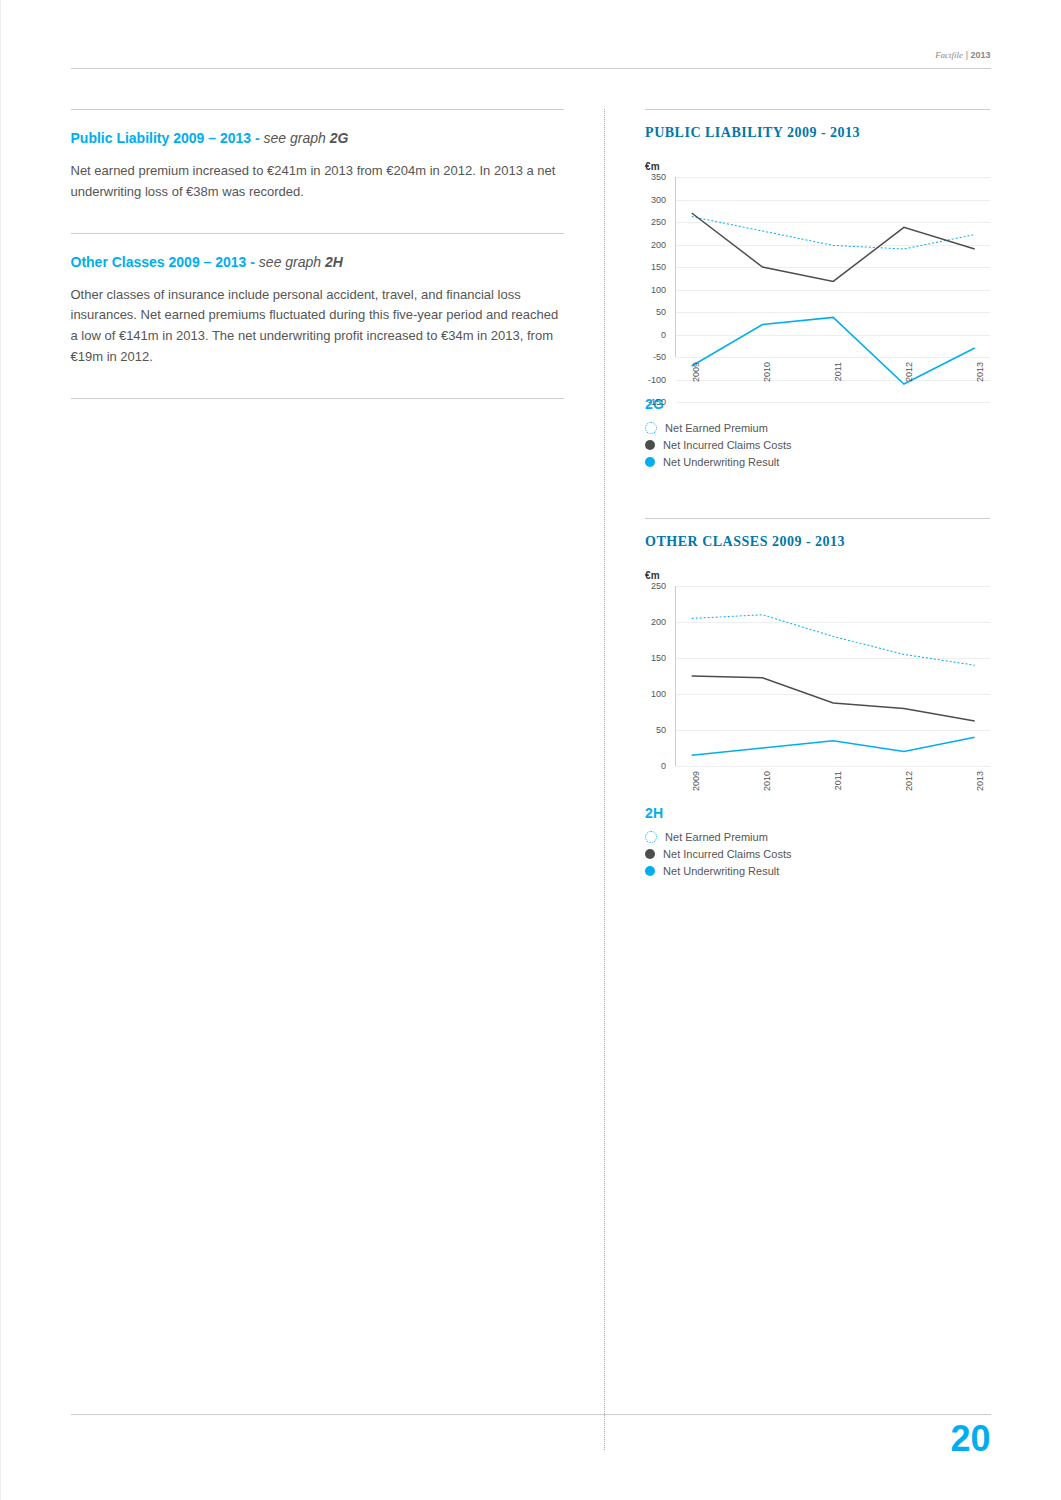Factfile | 2013
Public Liability 2009 – 2013 - see graph 2G
Net earned premium increased to €241m in 2013 from €204m in 2012. In 2013 a net underwriting loss of €38m was recorded.
Other Classes 2009 – 2013 - see graph 2H
Other classes of insurance include personal accident, travel, and financial loss insurances. Net earned premiums fluctuated during this five-year period and reached a low of €141m in 2013. The net underwriting profit increased to €34m in 2013, from €19m in 2012.
PUBLIC LIABILITY 2009 - 2013
€m
350 300 250 200 150 100 50 0 -50 -100 -150
2009 2010 2011 2012 2013
2G
Net Earned Premium
Net Incurred Claims Costs
Net Underwriting Result
OTHER CLASSES 2009 - 2013
€m
250 200 150 100 50 0
2009 2010 2011 2012 2013
2H
Net Earned Premium
Net Incurred Claims Costs
Net Underwriting Result
20